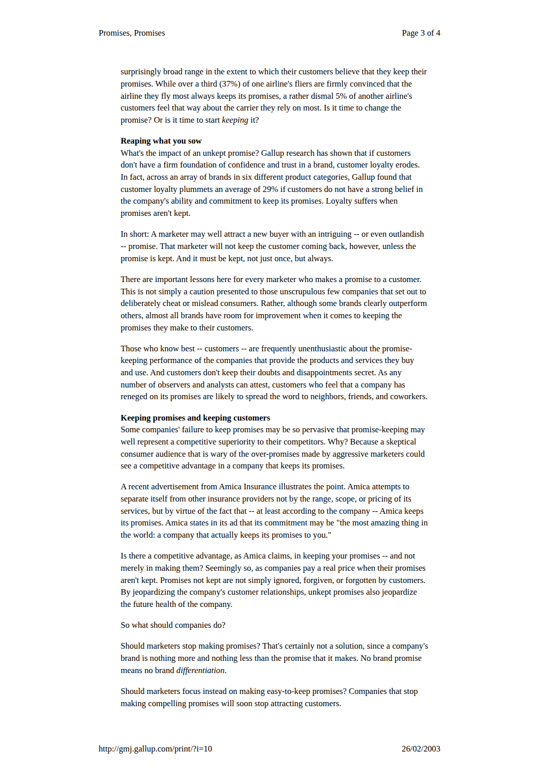Promises, Promises
Page 3 of 4
surprisingly broad range in the extent to which their customers believe that they keep their promises. While over a third (37%) of one airline's fliers are firmly convinced that the airline they fly most always keeps its promises, a rather dismal 5% of another airline's customers feel that way about the carrier they rely on most. Is it time to change the promise? Or is it time to start keeping it?
Reaping what you sow
What's the impact of an unkept promise? Gallup research has shown that if customers don't have a firm foundation of confidence and trust in a brand, customer loyalty erodes. In fact, across an array of brands in six different product categories, Gallup found that customer loyalty plummets an average of 29% if customers do not have a strong belief in the company's ability and commitment to keep its promises. Loyalty suffers when promises aren't kept.
In short: A marketer may well attract a new buyer with an intriguing -- or even outlandish -- promise. That marketer will not keep the customer coming back, however, unless the promise is kept. And it must be kept, not just once, but always.
There are important lessons here for every marketer who makes a promise to a customer. This is not simply a caution presented to those unscrupulous few companies that set out to deliberately cheat or mislead consumers. Rather, although some brands clearly outperform others, almost all brands have room for improvement when it comes to keeping the promises they make to their customers.
Those who know best -- customers -- are frequently unenthusiastic about the promise-keeping performance of the companies that provide the products and services they buy and use. And customers don't keep their doubts and disappointments secret. As any number of observers and analysts can attest, customers who feel that a company has reneged on its promises are likely to spread the word to neighbors, friends, and coworkers.
Keeping promises and keeping customers
Some companies' failure to keep promises may be so pervasive that promise-keeping may well represent a competitive superiority to their competitors. Why? Because a skeptical consumer audience that is wary of the over-promises made by aggressive marketers could see a competitive advantage in a company that keeps its promises.
A recent advertisement from Amica Insurance illustrates the point. Amica attempts to separate itself from other insurance providers not by the range, scope, or pricing of its services, but by virtue of the fact that -- at least according to the company -- Amica keeps its promises. Amica states in its ad that its commitment may be "the most amazing thing in the world: a company that actually keeps its promises to you."
Is there a competitive advantage, as Amica claims, in keeping your promises -- and not merely in making them? Seemingly so, as companies pay a real price when their promises aren't kept. Promises not kept are not simply ignored, forgiven, or forgotten by customers. By jeopardizing the company's customer relationships, unkept promises also jeopardize the future health of the company.
So what should companies do?
Should marketers stop making promises? That's certainly not a solution, since a company's brand is nothing more and nothing less than the promise that it makes. No brand promise means no brand differentiation.
Should marketers focus instead on making easy-to-keep promises? Companies that stop making compelling promises will soon stop attracting customers.
http://gmj.gallup.com/print/?i=10
26/02/2003